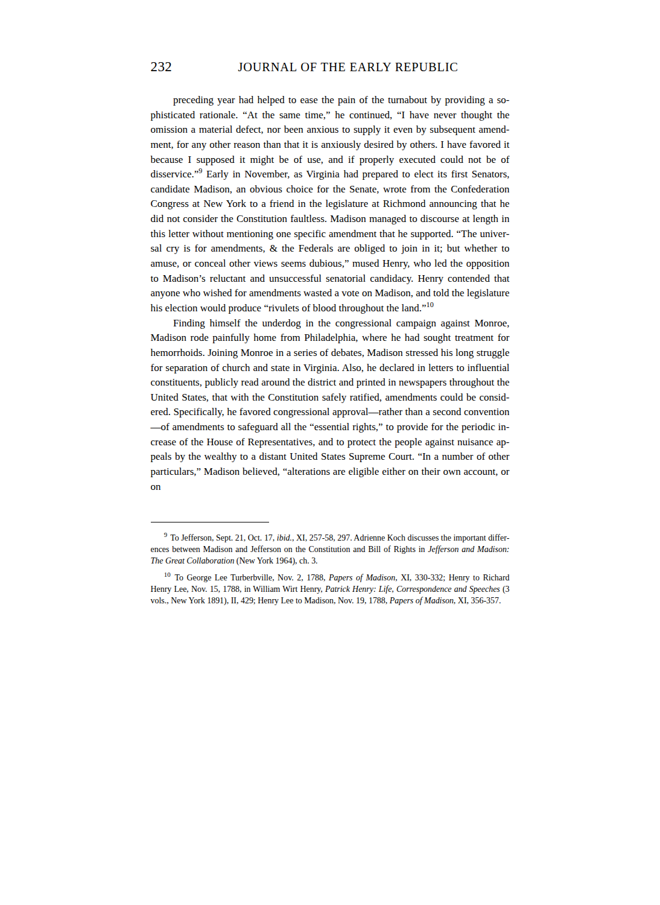232 JOURNAL OF THE EARLY REPUBLIC
preceding year had helped to ease the pain of the turnabout by providing a sophisticated rationale. “At the same time,” he continued, “I have never thought the omission a material defect, nor been anxious to supply it even by subsequent amendment, for any other reason than that it is anxiously desired by others. I have favored it because I supposed it might be of use, and if properly executed could not be of disservice.”9 Early in November, as Virginia had prepared to elect its first Senators, candidate Madison, an obvious choice for the Senate, wrote from the Confederation Congress at New York to a friend in the legislature at Richmond announcing that he did not consider the Constitution faultless. Madison managed to discourse at length in this letter without mentioning one specific amendment that he supported. “The universal cry is for amendments, & the Federals are obliged to join in it; but whether to amuse, or conceal other views seems dubious,” mused Henry, who led the opposition to Madison’s reluctant and unsuccessful senatorial candidacy. Henry contended that anyone who wished for amendments wasted a vote on Madison, and told the legislature his election would produce “rivulets of blood throughout the land.”10
Finding himself the underdog in the congressional campaign against Monroe, Madison rode painfully home from Philadelphia, where he had sought treatment for hemorrhoids. Joining Monroe in a series of debates, Madison stressed his long struggle for separation of church and state in Virginia. Also, he declared in letters to influential constituents, publicly read around the district and printed in newspapers throughout the United States, that with the Constitution safely ratified, amendments could be considered. Specifically, he favored congressional approval—rather than a second convention—of amendments to safeguard all the “essential rights,” to provide for the periodic increase of the House of Representatives, and to protect the people against nuisance appeals by the wealthy to a distant United States Supreme Court. “In a number of other particulars,” Madison believed, “alterations are eligible either on their own account, or on
9 To Jefferson, Sept. 21, Oct. 17, ibid., XI, 257-58, 297. Adrienne Koch discusses the important differences between Madison and Jefferson on the Constitution and Bill of Rights in Jefferson and Madison: The Great Collaboration (New York 1964), ch. 3.
10 To George Lee Turberbville, Nov. 2, 1788, Papers of Madison, XI, 330-332; Henry to Richard Henry Lee, Nov. 15, 1788, in William Wirt Henry, Patrick Henry: Life, Correspondence and Speeches (3 vols., New York 1891), II, 429; Henry Lee to Madison, Nov. 19, 1788, Papers of Madison, XI, 356-357.